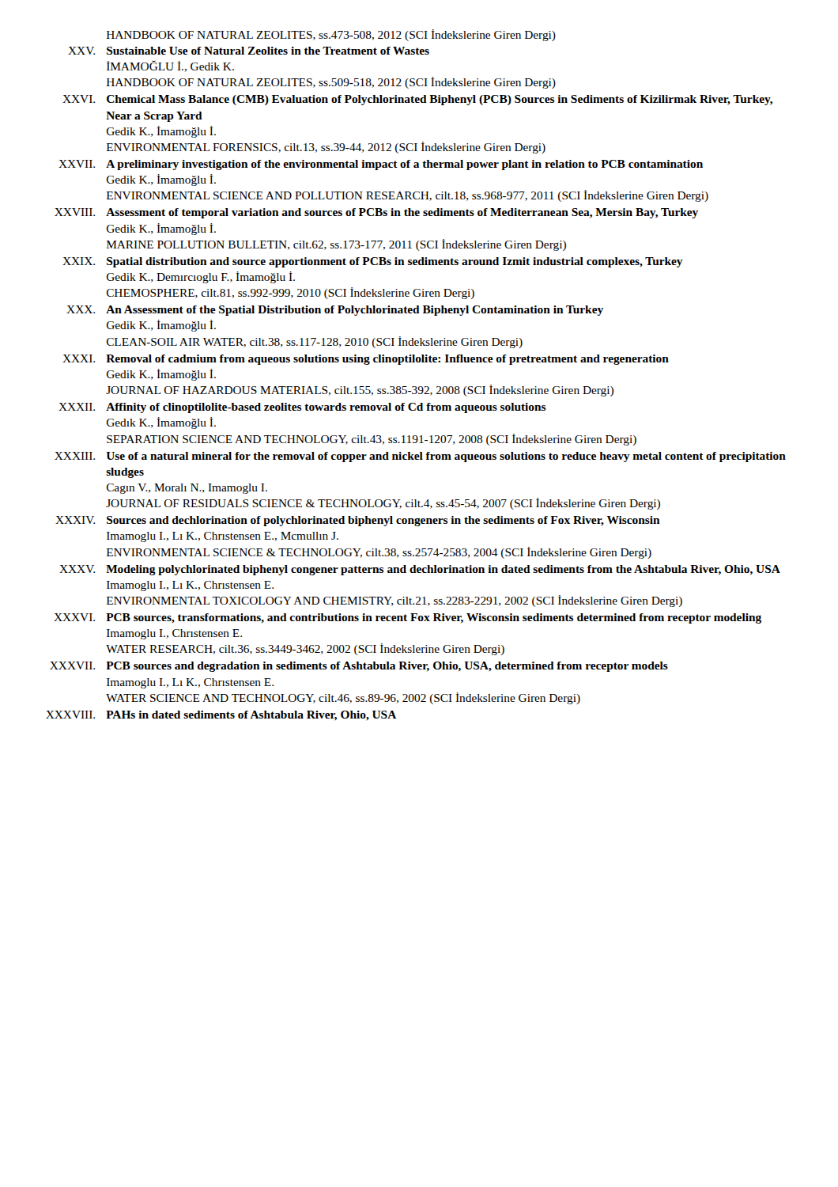HANDBOOK OF NATURAL ZEOLITES, ss.473-508, 2012 (SCI İndekslerine Giren Dergi)
XXV.
Sustainable Use of Natural Zeolites in the Treatment of Wastes
İMAMOĞLU İ., Gedik K.
HANDBOOK OF NATURAL ZEOLITES, ss.509-518, 2012 (SCI İndekslerine Giren Dergi)
XXVI.
Chemical Mass Balance (CMB) Evaluation of Polychlorinated Biphenyl (PCB) Sources in Sediments of Kizilirmak River, Turkey, Near a Scrap Yard
Gedik K., İmamoğlu İ.
ENVIRONMENTAL FORENSICS, cilt.13, ss.39-44, 2012 (SCI İndekslerine Giren Dergi)
XXVII.
A preliminary investigation of the environmental impact of a thermal power plant in relation to PCB contamination
Gedik K., İmamoğlu İ.
ENVIRONMENTAL SCIENCE AND POLLUTION RESEARCH, cilt.18, ss.968-977, 2011 (SCI İndekslerine Giren Dergi)
XXVIII.
Assessment of temporal variation and sources of PCBs in the sediments of Mediterranean Sea, Mersin Bay, Turkey
Gedik K., İmamoğlu İ.
MARINE POLLUTION BULLETIN, cilt.62, ss.173-177, 2011 (SCI İndekslerine Giren Dergi)
XXIX.
Spatial distribution and source apportionment of PCBs in sediments around Izmit industrial complexes, Turkey
Gedik K., Demırcıoglu F., İmamoğlu İ.
CHEMOSPHERE, cilt.81, ss.992-999, 2010 (SCI İndekslerine Giren Dergi)
XXX.
An Assessment of the Spatial Distribution of Polychlorinated Biphenyl Contamination in Turkey
Gedik K., İmamoğlu İ.
CLEAN-SOIL AIR WATER, cilt.38, ss.117-128, 2010 (SCI İndekslerine Giren Dergi)
XXXI.
Removal of cadmium from aqueous solutions using clinoptilolite: Influence of pretreatment and regeneration
Gedik K., İmamoğlu İ.
JOURNAL OF HAZARDOUS MATERIALS, cilt.155, ss.385-392, 2008 (SCI İndekslerine Giren Dergi)
XXXII.
Affinity of clinoptilolite-based zeolites towards removal of Cd from aqueous solutions
Gedık K., İmamoğlu İ.
SEPARATION SCIENCE AND TECHNOLOGY, cilt.43, ss.1191-1207, 2008 (SCI İndekslerine Giren Dergi)
XXXIII.
Use of a natural mineral for the removal of copper and nickel from aqueous solutions to reduce heavy metal content of precipitation sludges
Cagın V., Moralı N., Imamoglu I.
JOURNAL OF RESIDUALS SCIENCE & TECHNOLOGY, cilt.4, ss.45-54, 2007 (SCI İndekslerine Giren Dergi)
XXXIV.
Sources and dechlorination of polychlorinated biphenyl congeners in the sediments of Fox River, Wisconsin
Imamoglu I., Lı K., Chrıstensen E., Mcmullın J.
ENVIRONMENTAL SCIENCE & TECHNOLOGY, cilt.38, ss.2574-2583, 2004 (SCI İndekslerine Giren Dergi)
XXXV.
Modeling polychlorinated biphenyl congener patterns and dechlorination in dated sediments from the Ashtabula River, Ohio, USA
Imamoglu I., Lı K., Chrıstensen E.
ENVIRONMENTAL TOXICOLOGY AND CHEMISTRY, cilt.21, ss.2283-2291, 2002 (SCI İndekslerine Giren Dergi)
XXXVI.
PCB sources, transformations, and contributions in recent Fox River, Wisconsin sediments determined from receptor modeling
Imamoglu I., Chrıstensen E.
WATER RESEARCH, cilt.36, ss.3449-3462, 2002 (SCI İndekslerine Giren Dergi)
XXXVII.
PCB sources and degradation in sediments of Ashtabula River, Ohio, USA, determined from receptor models
Imamoglu I., Lı K., Chrıstensen E.
WATER SCIENCE AND TECHNOLOGY, cilt.46, ss.89-96, 2002 (SCI İndekslerine Giren Dergi)
XXXVIII.
PAHs in dated sediments of Ashtabula River, Ohio, USA